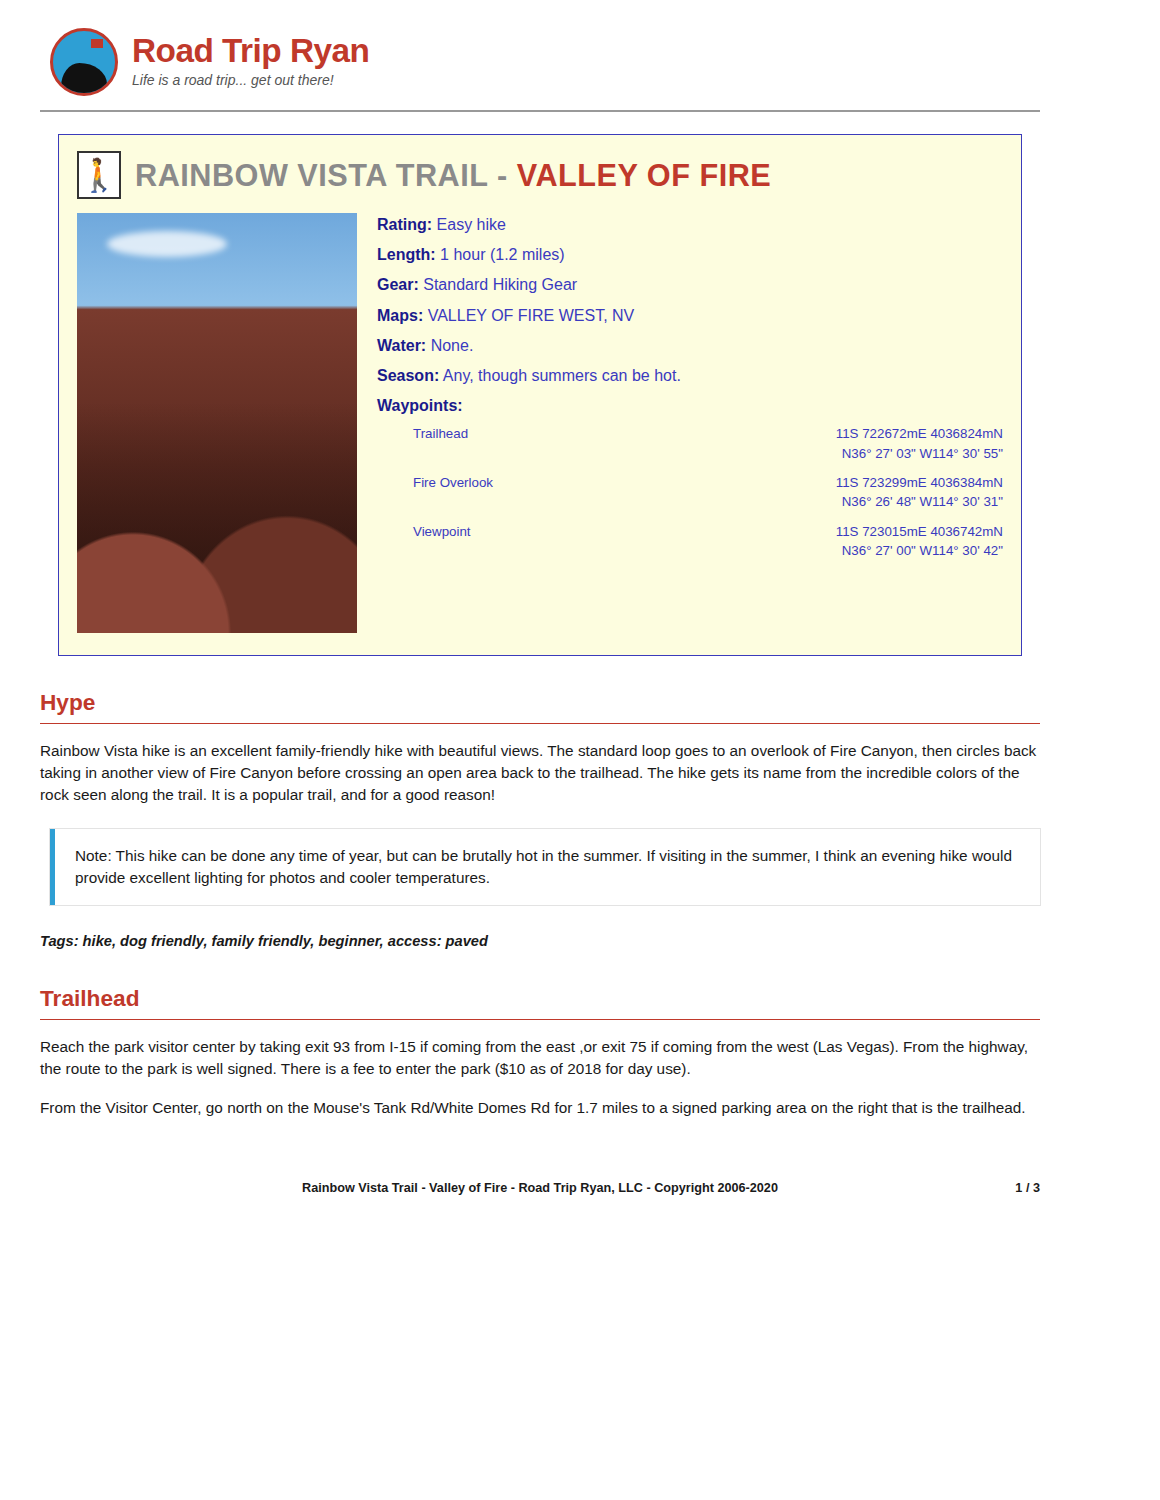Road Trip Ryan
Life is a road trip... get out there!
RAINBOW VISTA TRAIL - VALLEY OF FIRE
Rating: Easy hike
Length: 1 hour (1.2 miles)
Gear: Standard Hiking Gear
Maps: VALLEY OF FIRE WEST, NV
Water: None.
Season: Any, though summers can be hot.
Waypoints:
Trailhead
11S 722672mE 4036824mN
N36° 27' 03" W114° 30' 55"
Fire Overlook
11S 723299mE 4036384mN
N36° 26' 48" W114° 30' 31"
Viewpoint
11S 723015mE 4036742mN
N36° 27' 00" W114° 30' 42"
Hype
Rainbow Vista hike is an excellent family-friendly hike with beautiful views. The standard loop goes to an overlook of Fire Canyon, then circles back taking in another view of Fire Canyon before crossing an open area back to the trailhead. The hike gets its name from the incredible colors of the rock seen along the trail. It is a popular trail, and for a good reason!
Note: This hike can be done any time of year, but can be brutally hot in the summer. If visiting in the summer, I think an evening hike would provide excellent lighting for photos and cooler temperatures.
Tags: hike, dog friendly, family friendly, beginner, access: paved
Trailhead
Reach the park visitor center by taking exit 93 from I-15 if coming from the east ,or exit 75 if coming from the west (Las Vegas). From the highway, the route to the park is well signed. There is a fee to enter the park ($10 as of 2018 for day use).
From the Visitor Center, go north on the Mouse's Tank Rd/White Domes Rd for 1.7 miles to a signed parking area on the right that is the trailhead.
Rainbow Vista Trail - Valley of Fire - Road Trip Ryan, LLC - Copyright 2006-2020
1 / 3